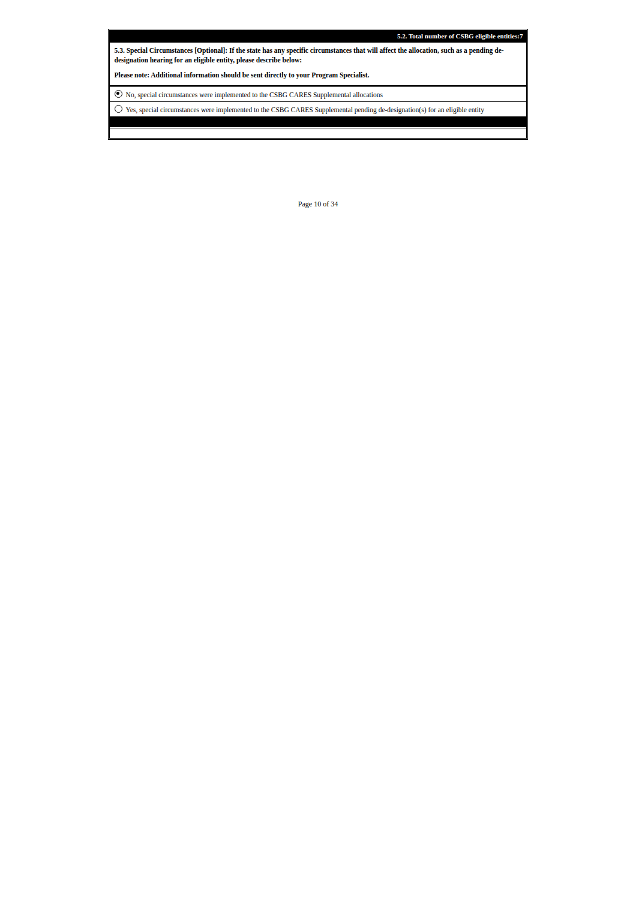5.2. Total number of CSBG eligible entities:7
5.3. Special Circumstances [Optional]: If the state has any specific circumstances that will affect the allocation, such as a pending de-designation hearing for an eligible entity, please describe below:
Please note: Additional information should be sent directly to your Program Specialist.
No, special circumstances were implemented to the CSBG CARES Supplemental allocations
Yes, special circumstances were implemented to the CSBG CARES Supplemental pending de-designation(s) for an eligible entity
Page 10 of 34